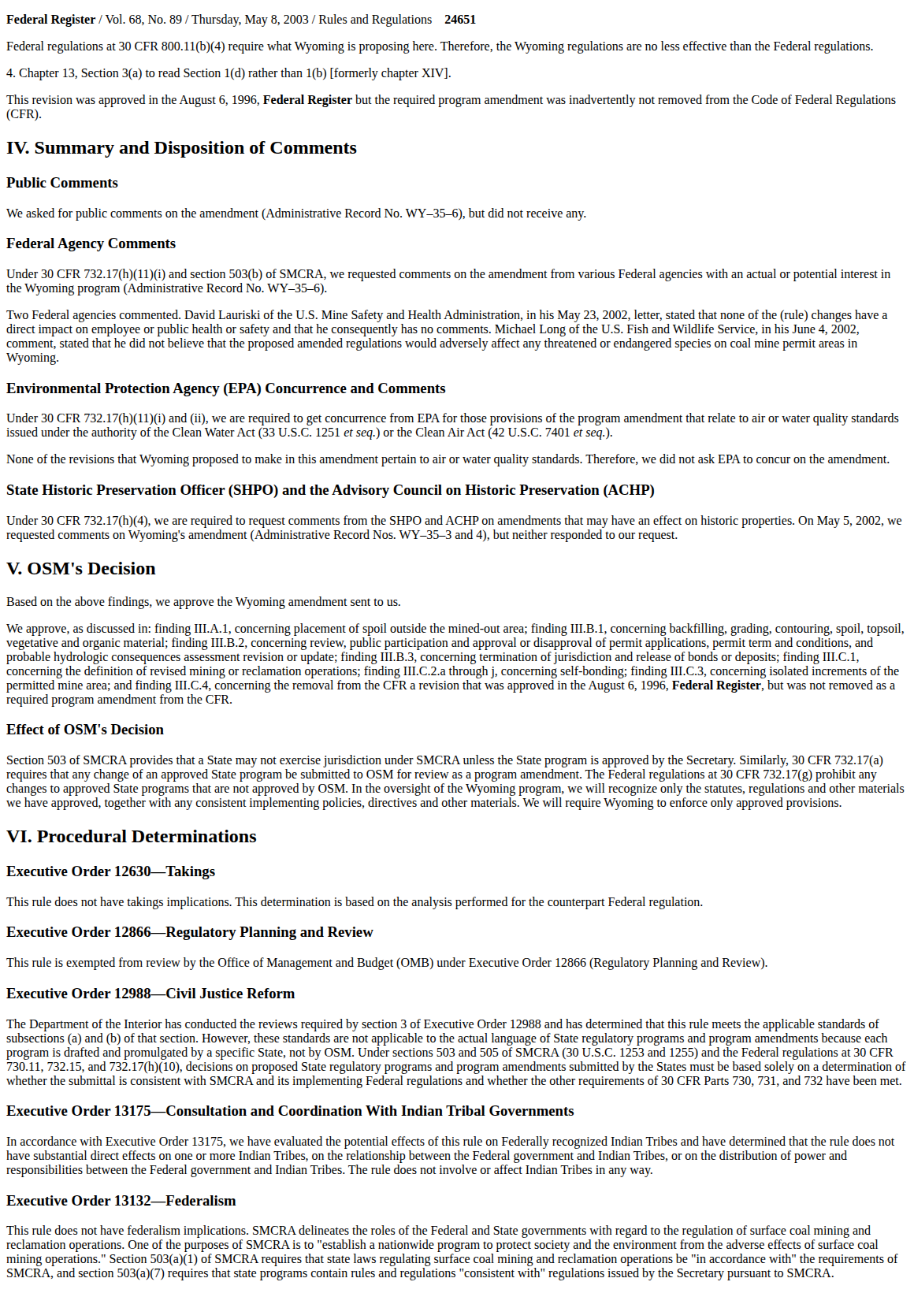Federal Register / Vol. 68, No. 89 / Thursday, May 8, 2003 / Rules and Regulations 24651
Federal regulations at 30 CFR 800.11(b)(4) require what Wyoming is proposing here. Therefore, the Wyoming regulations are no less effective than the Federal regulations.
4. Chapter 13, Section 3(a) to read Section 1(d) rather than 1(b) [formerly chapter XIV].
This revision was approved in the August 6, 1996, Federal Register but the required program amendment was inadvertently not removed from the Code of Federal Regulations (CFR).
IV. Summary and Disposition of Comments
Public Comments
We asked for public comments on the amendment (Administrative Record No. WY–35–6), but did not receive any.
Federal Agency Comments
Under 30 CFR 732.17(h)(11)(i) and section 503(b) of SMCRA, we requested comments on the amendment from various Federal agencies with an actual or potential interest in the Wyoming program (Administrative Record No. WY–35–6).
Two Federal agencies commented. David Lauriski of the U.S. Mine Safety and Health Administration, in his May 23, 2002, letter, stated that none of the (rule) changes have a direct impact on employee or public health or safety and that he consequently has no comments. Michael Long of the U.S. Fish and Wildlife Service, in his June 4, 2002, comment, stated that he did not believe that the proposed amended regulations would adversely affect any threatened or endangered species on coal mine permit areas in Wyoming.
Environmental Protection Agency (EPA) Concurrence and Comments
Under 30 CFR 732.17(h)(11)(i) and (ii), we are required to get concurrence from EPA for those provisions of the program amendment that relate to air or water quality standards issued under the authority of the Clean Water Act (33 U.S.C. 1251 et seq.) or the Clean Air Act (42 U.S.C. 7401 et seq.).
None of the revisions that Wyoming proposed to make in this amendment pertain to air or water quality standards. Therefore, we did not ask EPA to concur on the amendment.
State Historic Preservation Officer (SHPO) and the Advisory Council on Historic Preservation (ACHP)
Under 30 CFR 732.17(h)(4), we are required to request comments from the SHPO and ACHP on amendments that may have an effect on historic properties. On May 5, 2002, we requested comments on Wyoming's amendment (Administrative Record Nos. WY–35–3 and 4), but neither responded to our request.
V. OSM's Decision
Based on the above findings, we approve the Wyoming amendment sent to us.
We approve, as discussed in: finding III.A.1, concerning placement of spoil outside the mined-out area; finding III.B.1, concerning backfilling, grading, contouring, spoil, topsoil, vegetative and organic material; finding III.B.2, concerning review, public participation and approval or disapproval of permit applications, permit term and conditions, and probable hydrologic consequences assessment revision or update; finding III.B.3, concerning termination of jurisdiction and release of bonds or deposits; finding III.C.1, concerning the definition of revised mining or reclamation operations; finding III.C.2.a through j, concerning self-bonding; finding III.C.3, concerning isolated increments of the permitted mine area; and finding III.C.4, concerning the removal from the CFR a revision that was approved in the August 6, 1996, Federal Register, but was not removed as a required program amendment from the CFR.
Effect of OSM's Decision
Section 503 of SMCRA provides that a State may not exercise jurisdiction under SMCRA unless the State program is approved by the Secretary. Similarly, 30 CFR 732.17(a) requires that any change of an approved State program be submitted to OSM for review as a program amendment. The Federal regulations at 30 CFR 732.17(g) prohibit any changes to approved State programs that are not approved by OSM. In the oversight of the Wyoming program, we will recognize only the statutes, regulations and other materials we have approved, together with any consistent implementing policies, directives and other materials. We will require Wyoming to enforce only approved provisions.
VI. Procedural Determinations
Executive Order 12630—Takings
This rule does not have takings implications. This determination is based on the analysis performed for the counterpart Federal regulation.
Executive Order 12866—Regulatory Planning and Review
This rule is exempted from review by the Office of Management and Budget (OMB) under Executive Order 12866 (Regulatory Planning and Review).
Executive Order 12988—Civil Justice Reform
The Department of the Interior has conducted the reviews required by section 3 of Executive Order 12988 and has determined that this rule meets the applicable standards of subsections (a) and (b) of that section. However, these standards are not applicable to the actual language of State regulatory programs and program amendments because each program is drafted and promulgated by a specific State, not by OSM. Under sections 503 and 505 of SMCRA (30 U.S.C. 1253 and 1255) and the Federal regulations at 30 CFR 730.11, 732.15, and 732.17(h)(10), decisions on proposed State regulatory programs and program amendments submitted by the States must be based solely on a determination of whether the submittal is consistent with SMCRA and its implementing Federal regulations and whether the other requirements of 30 CFR Parts 730, 731, and 732 have been met.
Executive Order 13175—Consultation and Coordination With Indian Tribal Governments
In accordance with Executive Order 13175, we have evaluated the potential effects of this rule on Federally recognized Indian Tribes and have determined that the rule does not have substantial direct effects on one or more Indian Tribes, on the relationship between the Federal government and Indian Tribes, or on the distribution of power and responsibilities between the Federal government and Indian Tribes. The rule does not involve or affect Indian Tribes in any way.
Executive Order 13132—Federalism
This rule does not have federalism implications. SMCRA delineates the roles of the Federal and State governments with regard to the regulation of surface coal mining and reclamation operations. One of the purposes of SMCRA is to "establish a nationwide program to protect society and the environment from the adverse effects of surface coal mining operations." Section 503(a)(1) of SMCRA requires that state laws regulating surface coal mining and reclamation operations be "in accordance with" the requirements of SMCRA, and section 503(a)(7) requires that state programs contain rules and regulations "consistent with" regulations issued by the Secretary pursuant to SMCRA.